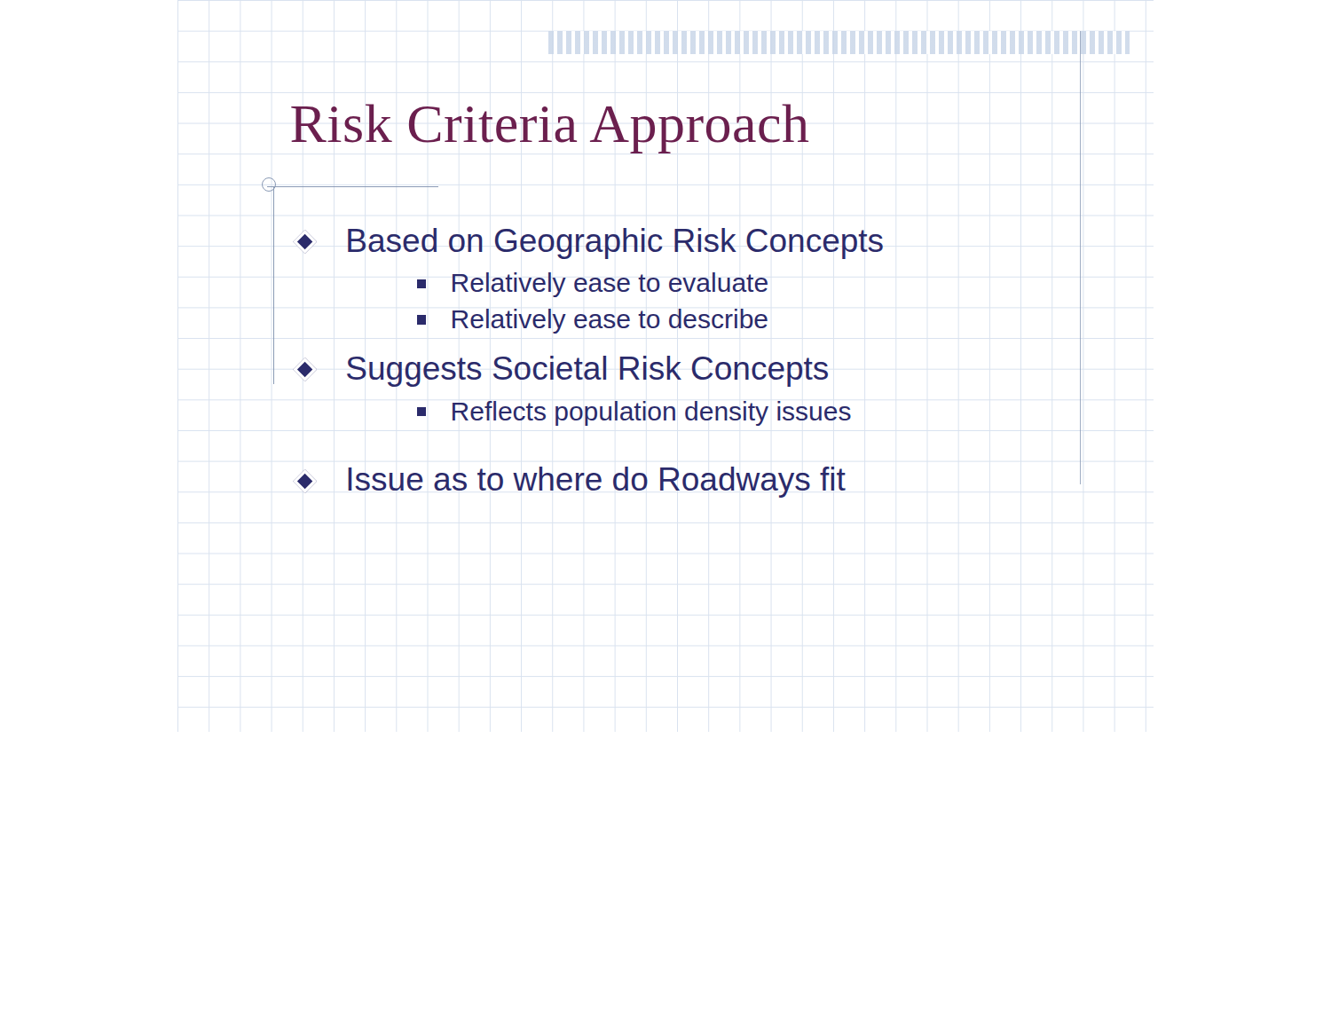Risk Criteria Approach
Based on Geographic Risk Concepts
Relatively ease to evaluate
Relatively ease to describe
Suggests Societal Risk Concepts
Reflects population density issues
Issue as to where do Roadways fit